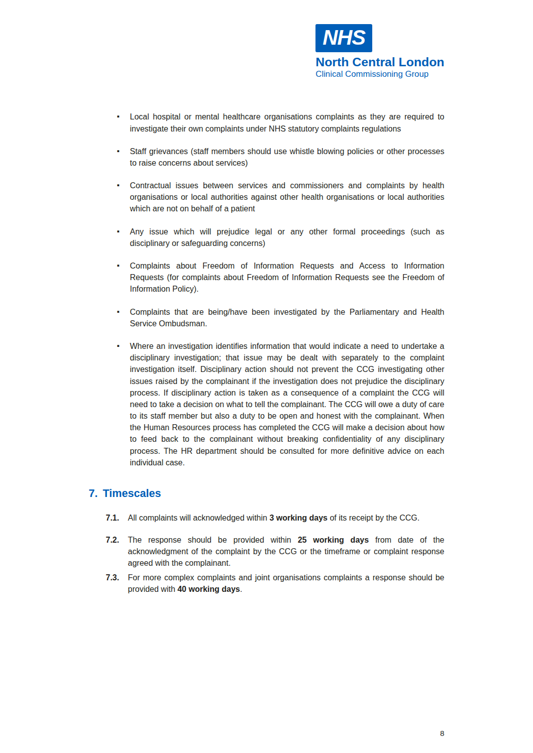NHS
North Central London
Clinical Commissioning Group
Local hospital or mental healthcare organisations complaints as they are required to investigate their own complaints under NHS statutory complaints regulations
Staff grievances (staff members should use whistle blowing policies or other processes to raise concerns about services)
Contractual issues between services and commissioners and complaints by health organisations or local authorities against other health organisations or local authorities which are not on behalf of a patient
Any issue which will prejudice legal or any other formal proceedings (such as disciplinary or safeguarding concerns)
Complaints about Freedom of Information Requests and Access to Information Requests (for complaints about Freedom of Information Requests see the Freedom of Information Policy).
Complaints that are being/have been investigated by the Parliamentary and Health Service Ombudsman.
Where an investigation identifies information that would indicate a need to undertake a disciplinary investigation; that issue may be dealt with separately to the complaint investigation itself. Disciplinary action should not prevent the CCG investigating other issues raised by the complainant if the investigation does not prejudice the disciplinary process. If disciplinary action is taken as a consequence of a complaint the CCG will need to take a decision on what to tell the complainant. The CCG will owe a duty of care to its staff member but also a duty to be open and honest with the complainant. When the Human Resources process has completed the CCG will make a decision about how to feed back to the complainant without breaking confidentiality of any disciplinary process. The HR department should be consulted for more definitive advice on each individual case.
7. Timescales
7.1.
All complaints will acknowledged within 3 working days of its receipt by the CCG.
7.2.
The response should be provided within 25 working days from date of the acknowledgment of the complaint by the CCG or the timeframe or complaint response agreed with the complainant.
7.3.
For more complex complaints and joint organisations complaints a response should be provided with 40 working days.
8